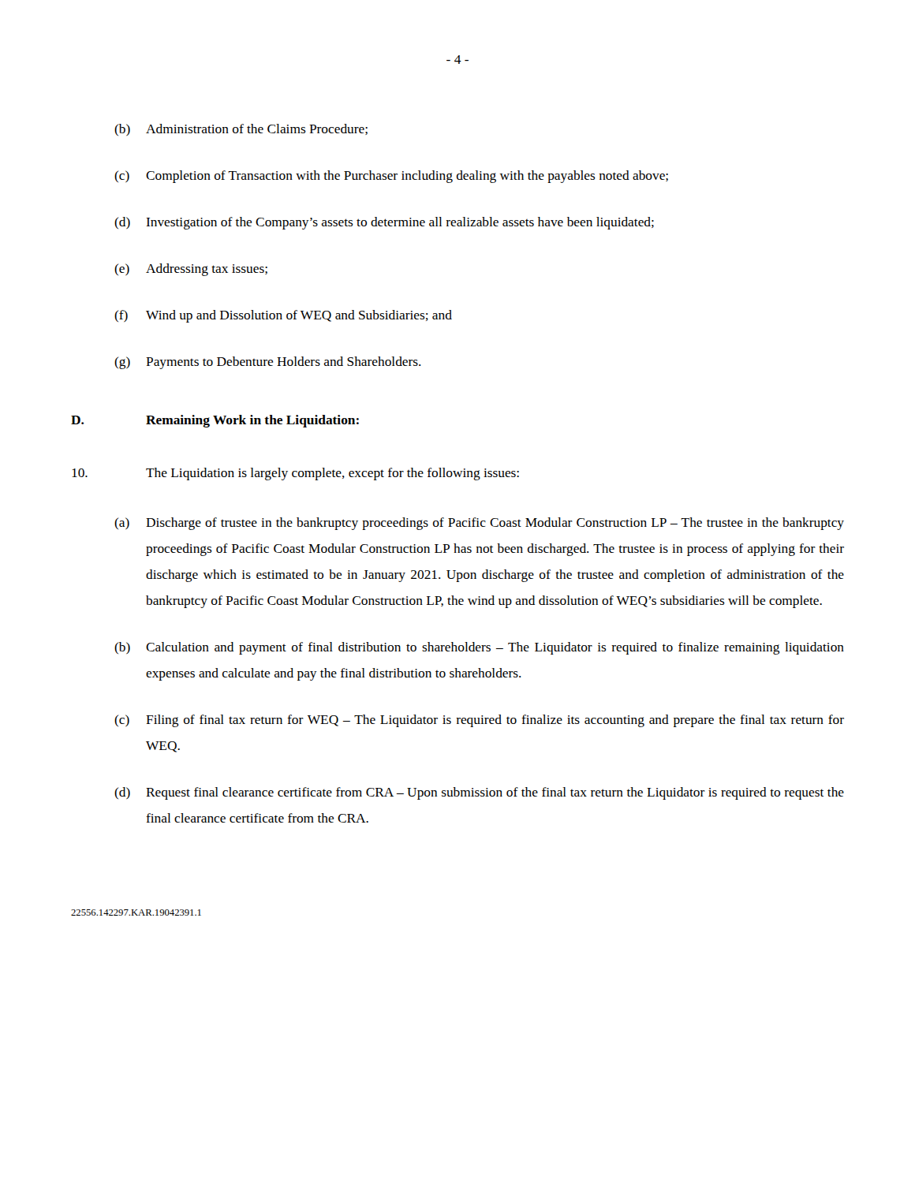- 4 -
(b)
Administration of the Claims Procedure;
(c)
Completion of Transaction with the Purchaser including dealing with the payables noted above;
(d)
Investigation of the Company’s assets to determine all realizable assets have been liquidated;
(e)
Addressing tax issues;
(f)
Wind up and Dissolution of WEQ and Subsidiaries; and
(g)
Payments to Debenture Holders and Shareholders.
D.
Remaining Work in the Liquidation:
10.
The Liquidation is largely complete, except for the following issues:
(a)
Discharge of trustee in the bankruptcy proceedings of Pacific Coast Modular Construction LP – The trustee in the bankruptcy proceedings of Pacific Coast Modular Construction LP has not been discharged. The trustee is in process of applying for their discharge which is estimated to be in January 2021. Upon discharge of the trustee and completion of administration of the bankruptcy of Pacific Coast Modular Construction LP, the wind up and dissolution of WEQ’s subsidiaries will be complete.
(b)
Calculation and payment of final distribution to shareholders – The Liquidator is required to finalize remaining liquidation expenses and calculate and pay the final distribution to shareholders.
(c)
Filing of final tax return for WEQ – The Liquidator is required to finalize its accounting and prepare the final tax return for WEQ.
(d)
Request final clearance certificate from CRA – Upon submission of the final tax return the Liquidator is required to request the final clearance certificate from the CRA.
22556.142297.KAR.19042391.1